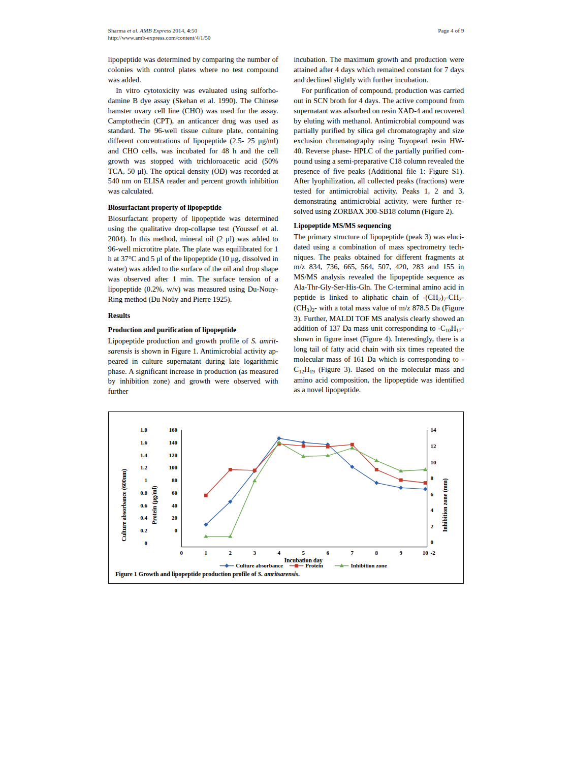Sharma et al. AMB Express 2014, 4:50
http://www.amb-express.com/content/4/1/50
Page 4 of 9
lipopeptide was determined by comparing the number of colonies with control plates where no test compound was added.
In vitro cytotoxicity was evaluated using sulforhodamine B dye assay (Skehan et al. 1990). The Chinese hamster ovary cell line (CHO) was used for the assay. Camptothecin (CPT), an anticancer drug was used as standard. The 96-well tissue culture plate, containing different concentrations of lipopeptide (2.5- 25 μg/ml) and CHO cells, was incubated for 48 h and the cell growth was stopped with trichloroacetic acid (50% TCA, 50 μl). The optical density (OD) was recorded at 540 nm on ELISA reader and percent growth inhibition was calculated.
Biosurfactant property of lipopeptide
Biosurfactant property of lipopeptide was determined using the qualitative drop-collapse test (Youssef et al. 2004). In this method, mineral oil (2 μl) was added to 96-well microtitre plate. The plate was equilibrated for 1 h at 37°C and 5 μl of the lipopeptide (10 μg, dissolved in water) was added to the surface of the oil and drop shape was observed after 1 min. The surface tension of a lipopeptide (0.2%, w/v) was measured using Du-Nouy-Ring method (Du Noüy and Pierre 1925).
Results
Production and purification of lipopeptide
Lipopeptide production and growth profile of S. amritsarensis is shown in Figure 1. Antimicrobial activity appeared in culture supernatant during late logarithmic phase. A significant increase in production (as measured by inhibition zone) and growth were observed with further
incubation. The maximum growth and production were attained after 4 days which remained constant for 7 days and declined slightly with further incubation.
For purification of compound, production was carried out in SCN broth for 4 days. The active compound from supernatant was adsorbed on resin XAD-4 and recovered by eluting with methanol. Antimicrobial compound was partially purified by silica gel chromatography and size exclusion chromatography using Toyopearl resin HW-40. Reverse phase- HPLC of the partially purified compound using a semi-preparative C18 column revealed the presence of five peaks (Additional file 1: Figure S1). After lyophilization, all collected peaks (fractions) were tested for antimicrobial activity. Peaks 1, 2 and 3, demonstrating antimicrobial activity, were further resolved using ZORBAX 300-SB18 column (Figure 2).
Lipopeptide MS/MS sequencing
The primary structure of lipopeptide (peak 3) was elucidated using a combination of mass spectrometry techniques. The peaks obtained for different fragments at m/z 834, 736, 665, 564, 507, 420, 283 and 155 in MS/MS analysis revealed the lipopeptide sequence as Ala-Thr-Gly-Ser-His-Gln. The C-terminal amino acid in peptide is linked to aliphatic chain of -(CH2)7-CH2-(CH3)2- with a total mass value of m/z 878.5 Da (Figure 3). Further, MALDI TOF MS analysis clearly showed an addition of 137 Da mass unit corresponding to -C10H17- shown in figure inset (Figure 4). Interestingly, there is a long tail of fatty acid chain with six times repeated the molecular mass of 161 Da which is corresponding to -C12H19 (Figure 3). Based on the molecular mass and amino acid composition, the lipopeptide was identified as a novel lipopeptide.
Culture absorbance (600nm) Protein (µg/ml) Inhibition zone (mm) 1.8 1.6 1.4 1.2 1 0.8 0.6 0.4 0.2 0 160 140 120 100 80 60 40 20 0 14 12 10 8 6 4 2 0 -2 0 1 2 3 4 5 6 7 8 9 10 Incubation day Culture absorbance Protein Inhibition zone
Figure 1 Growth and lipopeptide production profile of S. amritsarensis.